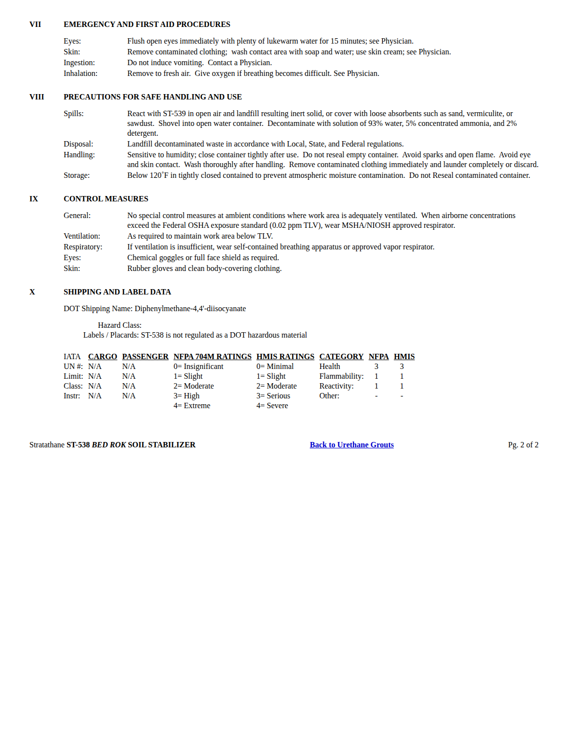VIIEMERGENCY AND FIRST AID PROCEDURES
Eyes:
Flush open eyes immediately with plenty of lukewarm water for 15 minutes; see Physician.
Skin:
Remove contaminated clothing; wash contact area with soap and water; use skin cream; see Physician.
Ingestion:
Do not induce vomiting. Contact a Physician.
Inhalation:
Remove to fresh air. Give oxygen if breathing becomes difficult. See Physician.
VIIIPRECAUTIONS FOR SAFE HANDLING AND USE
Spills:
React with ST-539 in open air and landfill resulting inert solid, or cover with loose absorbents such as sand, vermiculite, or sawdust. Shovel into open water container. Decontaminate with solution of 93% water, 5% concentrated ammonia, and 2% detergent.
Disposal:
Landfill decontaminated waste in accordance with Local, State, and Federal regulations.
Handling:
Sensitive to humidity; close container tightly after use. Do not reseal empty container. Avoid sparks and open flame. Avoid eye and skin contact. Wash thoroughly after handling. Remove contaminated clothing immediately and launder completely or discard.
Storage:
Below 120˚F in tightly closed contained to prevent atmospheric moisture contamination. Do not Reseal contaminated container.
IXCONTROL MEASURES
General:
No special control measures at ambient conditions where work area is adequately ventilated. When airborne concentrations exceed the Federal OSHA exposure standard (0.02 ppm TLV), wear MSHA/NIOSH approved respirator.
Ventilation:
As required to maintain work area below TLV.
Respiratory:
If ventilation is insufficient, wear self-contained breathing apparatus or approved vapor respirator.
Eyes:
Chemical goggles or full face shield as required.
Skin:
Rubber gloves and clean body-covering clothing.
XSHIPPING AND LABEL DATA
DOT Shipping Name: Diphenylmethane-4,4'-diisocyanate
Hazard Class:
Labels / Placards: ST-538 is not regulated as a DOT hazardous material
| IATA | CARGO | PASSENGER | NFPA 704M RATINGS | HMIS RATINGS | CATEGORY | NFPA | HMIS |
| --- | --- | --- | --- | --- | --- | --- | --- |
| UN #: | N/A | N/A | 0= Insignificant | 0= Minimal | Health | 3 | 3 |
| Limit: | N/A | N/A | 1= Slight | 1= Slight | Flammability: | 1 | 1 |
| Class: | N/A | N/A | 2= Moderate | 2= Moderate | Reactivity: | 1 | 1 |
| Instr: | N/A | N/A | 3= High | 3= Serious | Other: | - | - |
| | | | 4= Extreme | 4= Severe | | | |
Stratathane ST-538 BED ROK SOIL STABILIZER
Back to Urethane Grouts
Pg. 2 of 2